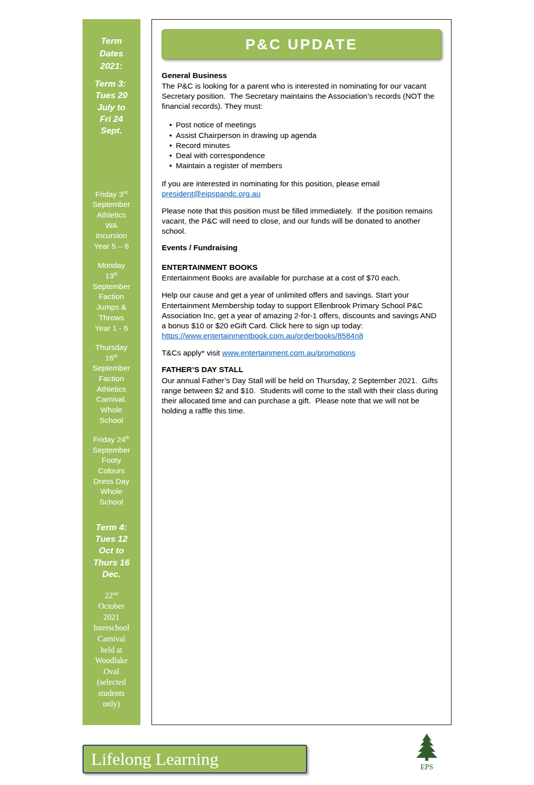Term Dates 2021:
Term 3: Tues 20 July to
Fri 24 Sept.
Friday 3rd September Athletics WA Incursion Year 5 – 6
Monday 13th September Faction Jumps & Throws Year 1 - 6
Thursday 16th September Faction Athletics Carnival. Whole School
Friday 24th September Footy Colours Dress Day Whole School
Term 4: Tues 12 Oct to
Thurs 16 Dec.
22nd October 2021 Interschool Carnival held at Woodlake Oval (selected students only)
P&C UPDATE
General Business
The P&C is looking for a parent who is interested in nominating for our vacant Secretary position. The Secretary maintains the Association’s records (NOT the financial records). They must:
Post notice of meetings
Assist Chairperson in drawing up agenda
Record minutes
Deal with correspondence
Maintain a register of members
If you are interested in nominating for this position, please email
president@eipspandc.org.au
Please note that this position must be filled immediately. If the position remains vacant, the P&C will need to close, and our funds will be donated to another school.
Events / Fundraising
ENTERTAINMENT BOOKS
Entertainment Books are available for purchase at a cost of $70 each.
Help our cause and get a year of unlimited offers and savings. Start your Entertainment Membership today to support Ellenbrook Primary School P&C Association Inc, get a year of amazing 2-for-1 offers, discounts and savings AND a bonus $10 or $20 eGift Card. Click here to sign up today:
https://www.entertainmentbook.com.au/orderbooks/8584n8
T&Cs apply* visit www.entertainment.com.au/promotions
FATHER’S DAY STALL
Our annual Father’s Day Stall will be held on Thursday, 2 September 2021. Gifts range between $2 and $10. Students will come to the stall with their class during their allocated time and can purchase a gift. Please note that we will not be holding a raffle this time.
Lifelong Learning
EPS